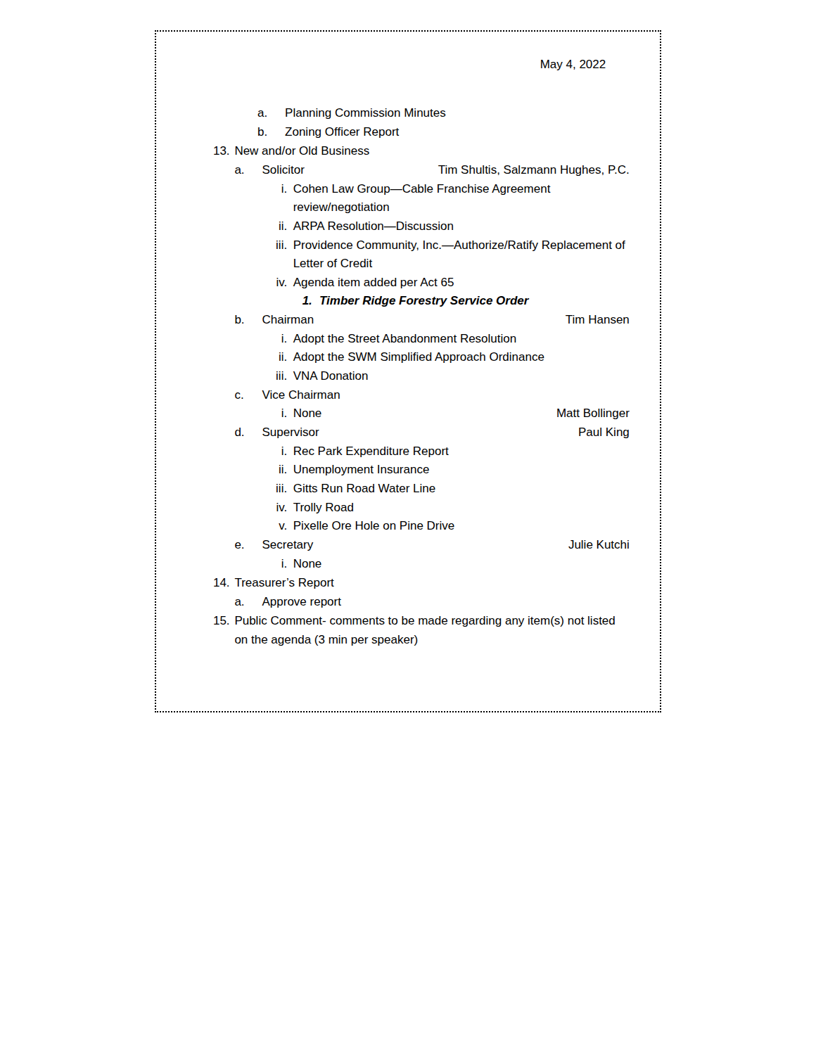May 4, 2022
a. Planning Commission Minutes
b. Zoning Officer Report
13. New and/or Old Business
a. Solicitor Tim Shultis, Salzmann Hughes, P.C.
i. Cohen Law Group—Cable Franchise Agreement review/negotiation
ii. ARPA Resolution—Discussion
iii. Providence Community, Inc.—Authorize/Ratify Replacement of Letter of Credit
iv. Agenda item added per Act 65
1. Timber Ridge Forestry Service Order
b. Chairman Tim Hansen
i. Adopt the Street Abandonment Resolution
ii. Adopt the SWM Simplified Approach Ordinance
iii. VNA Donation
c. Vice Chairman
i. None Matt Bollinger
d. Supervisor Paul King
i. Rec Park Expenditure Report
ii. Unemployment Insurance
iii. Gitts Run Road Water Line
iv. Trolly Road
v. Pixelle Ore Hole on Pine Drive
e. Secretary Julie Kutchi
i. None
14. Treasurer’s Report
a. Approve report
15. Public Comment- comments to be made regarding any item(s) not listed on the agenda (3 min per speaker)